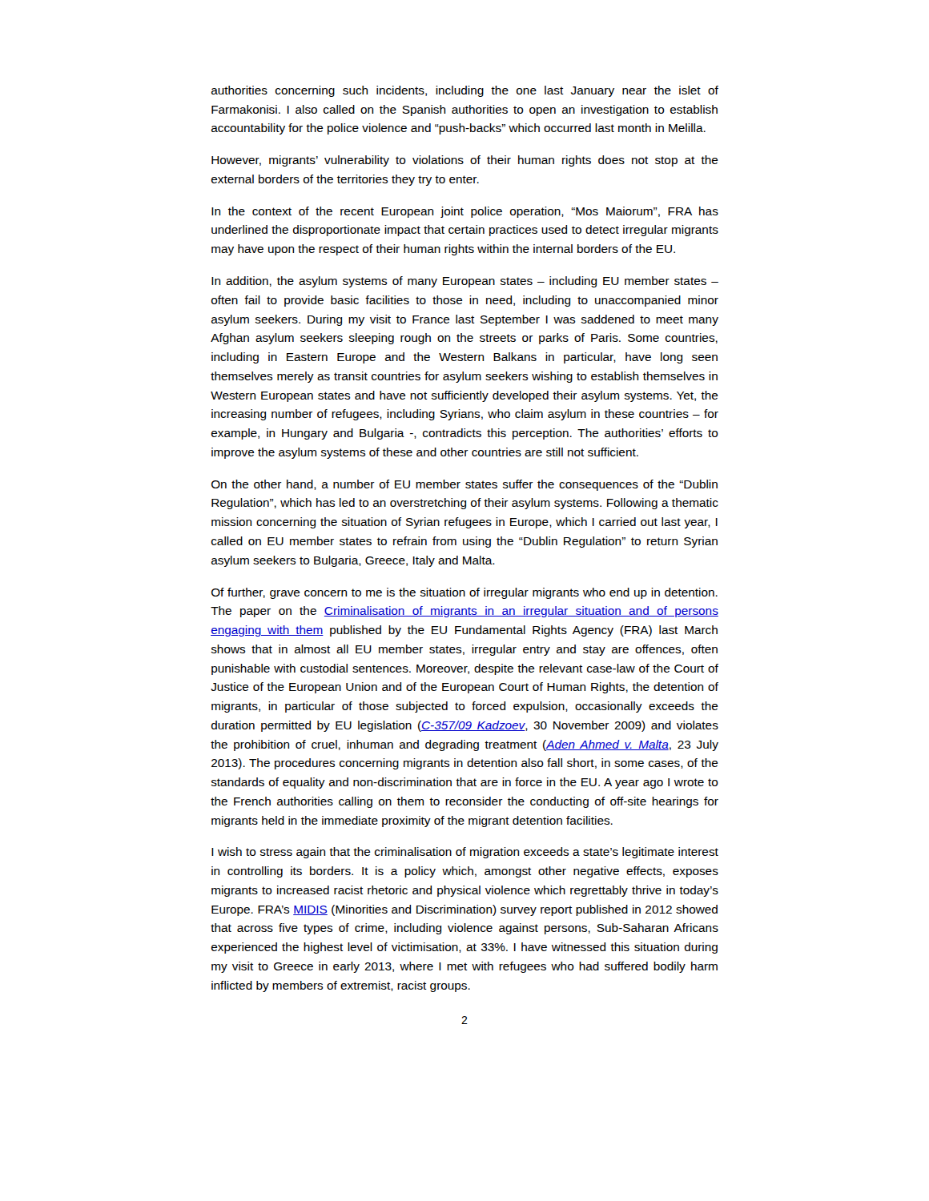authorities concerning such incidents, including the one last January near the islet of Farmakonisi. I also called on the Spanish authorities to open an investigation to establish accountability for the police violence and “push-backs” which occurred last month in Melilla.
However, migrants’ vulnerability to violations of their human rights does not stop at the external borders of the territories they try to enter.
In the context of the recent European joint police operation, “Mos Maiorum”, FRA has underlined the disproportionate impact that certain practices used to detect irregular migrants may have upon the respect of their human rights within the internal borders of the EU.
In addition, the asylum systems of many European states – including EU member states – often fail to provide basic facilities to those in need, including to unaccompanied minor asylum seekers. During my visit to France last September I was saddened to meet many Afghan asylum seekers sleeping rough on the streets or parks of Paris. Some countries, including in Eastern Europe and the Western Balkans in particular, have long seen themselves merely as transit countries for asylum seekers wishing to establish themselves in Western European states and have not sufficiently developed their asylum systems. Yet, the increasing number of refugees, including Syrians, who claim asylum in these countries – for example, in Hungary and Bulgaria -, contradicts this perception. The authorities’ efforts to improve the asylum systems of these and other countries are still not sufficient.
On the other hand, a number of EU member states suffer the consequences of the “Dublin Regulation”, which has led to an overstretching of their asylum systems. Following a thematic mission concerning the situation of Syrian refugees in Europe, which I carried out last year, I called on EU member states to refrain from using the “Dublin Regulation” to return Syrian asylum seekers to Bulgaria, Greece, Italy and Malta.
Of further, grave concern to me is the situation of irregular migrants who end up in detention. The paper on the Criminalisation of migrants in an irregular situation and of persons engaging with them published by the EU Fundamental Rights Agency (FRA) last March shows that in almost all EU member states, irregular entry and stay are offences, often punishable with custodial sentences. Moreover, despite the relevant case-law of the Court of Justice of the European Union and of the European Court of Human Rights, the detention of migrants, in particular of those subjected to forced expulsion, occasionally exceeds the duration permitted by EU legislation (C-357/09 Kadzoev, 30 November 2009) and violates the prohibition of cruel, inhuman and degrading treatment (Aden Ahmed v. Malta, 23 July 2013). The procedures concerning migrants in detention also fall short, in some cases, of the standards of equality and non-discrimination that are in force in the EU. A year ago I wrote to the French authorities calling on them to reconsider the conducting of off-site hearings for migrants held in the immediate proximity of the migrant detention facilities.
I wish to stress again that the criminalisation of migration exceeds a state’s legitimate interest in controlling its borders. It is a policy which, amongst other negative effects, exposes migrants to increased racist rhetoric and physical violence which regrettably thrive in today’s Europe. FRA’s MIDIS (Minorities and Discrimination) survey report published in 2012 showed that across five types of crime, including violence against persons, Sub-Saharan Africans experienced the highest level of victimisation, at 33%. I have witnessed this situation during my visit to Greece in early 2013, where I met with refugees who had suffered bodily harm inflicted by members of extremist, racist groups.
2